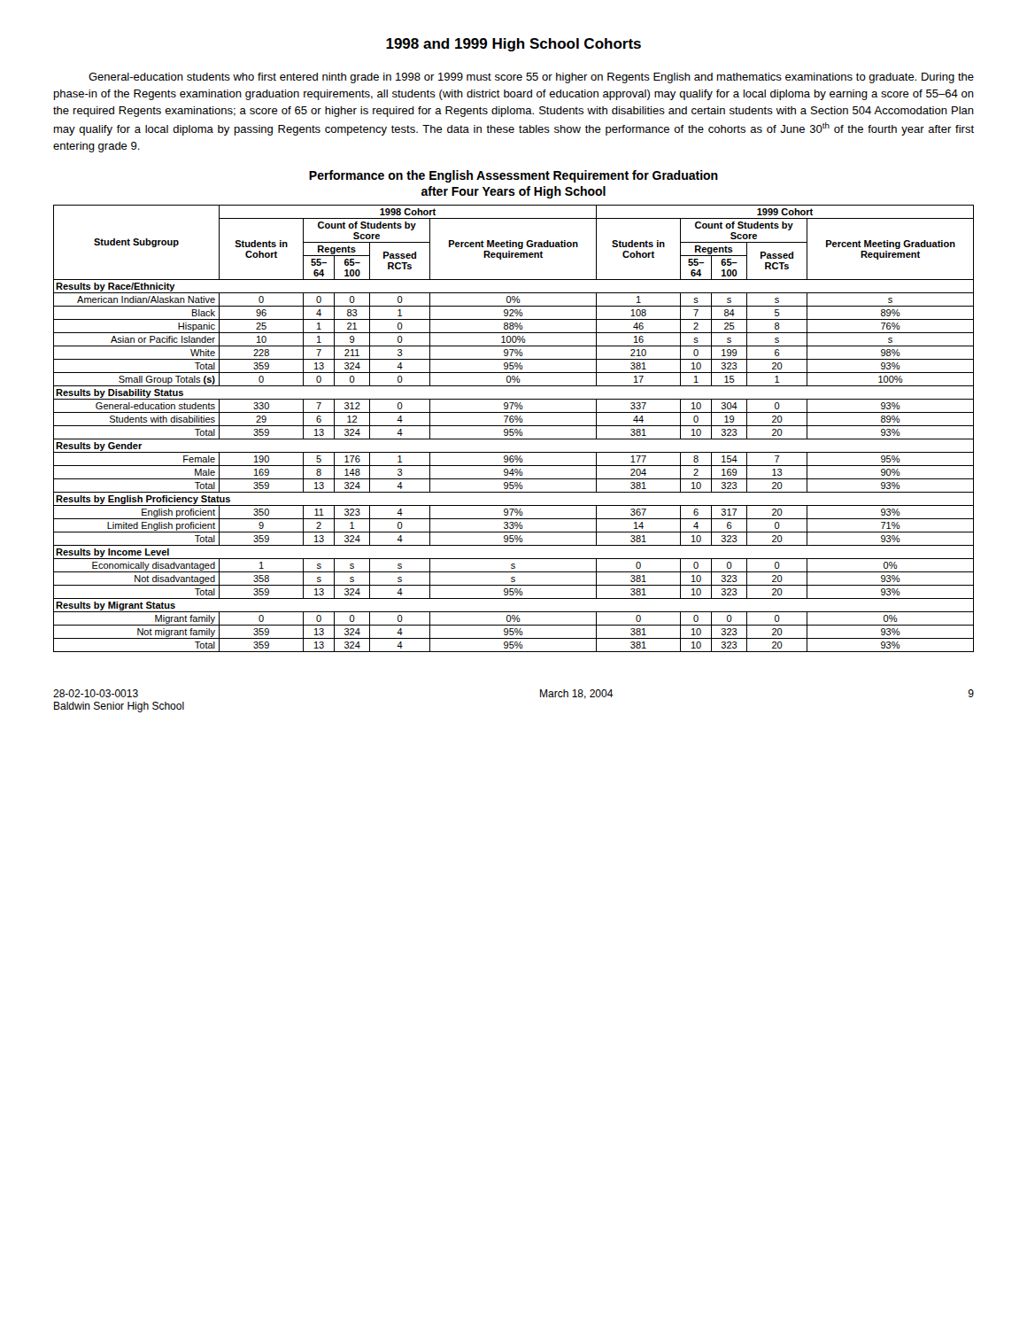1998 and 1999 High School Cohorts
General-education students who first entered ninth grade in 1998 or 1999 must score 55 or higher on Regents English and mathematics examinations to graduate. During the phase-in of the Regents examination graduation requirements, all students (with district board of education approval) may qualify for a local diploma by earning a score of 55–64 on the required Regents examinations; a score of 65 or higher is required for a Regents diploma. Students with disabilities and certain students with a Section 504 Accomodation Plan may qualify for a local diploma by passing Regents competency tests. The data in these tables show the performance of the cohorts as of June 30th of the fourth year after first entering grade 9.
Performance on the English Assessment Requirement for Graduation
after Four Years of High School
| Student Subgroup | 1998 Cohort | 1999 Cohort |
| --- | --- | --- |
| Students in Cohort | Count of Students by Score | Percent Meeting Gradu­ation Require­ment | Students in Cohort | Count of Students by Score | Percent Meeting Gradua­tion Require­ment |
| Regents | Pass­ed RCTs | Regents | Pass­ed RCTs |
| 55–64 | 65–100 | 55–64 | 65–100 |
| Results by Race/Ethnicity |
| American Indian/Alaskan Native | 0 | 0 | 0 | 0 | 0% | 1 | s | s | s | s |
| Black | 96 | 4 | 83 | 1 | 92% | 108 | 7 | 84 | 5 | 89% |
| Hispanic | 25 | 1 | 21 | 0 | 88% | 46 | 2 | 25 | 8 | 76% |
| Asian or Pacific Islander | 10 | 1 | 9 | 0 | 100% | 16 | s | s | s | s |
| White | 228 | 7 | 211 | 3 | 97% | 210 | 0 | 199 | 6 | 98% |
| Total | 359 | 13 | 324 | 4 | 95% | 381 | 10 | 323 | 20 | 93% |
| Small Group Totals (s) | 0 | 0 | 0 | 0 | 0% | 17 | 1 | 15 | 1 | 100% |
| Results by Disability Status |
| General-education students | 330 | 7 | 312 | 0 | 97% | 337 | 10 | 304 | 0 | 93% |
| Students with disabilities | 29 | 6 | 12 | 4 | 76% | 44 | 0 | 19 | 20 | 89% |
| Total | 359 | 13 | 324 | 4 | 95% | 381 | 10 | 323 | 20 | 93% |
| Results by Gender |
| Female | 190 | 5 | 176 | 1 | 96% | 177 | 8 | 154 | 7 | 95% |
| Male | 169 | 8 | 148 | 3 | 94% | 204 | 2 | 169 | 13 | 90% |
| Total | 359 | 13 | 324 | 4 | 95% | 381 | 10 | 323 | 20 | 93% |
| Results by English Proficiency Status |
| English proficient | 350 | 11 | 323 | 4 | 97% | 367 | 6 | 317 | 20 | 93% |
| Limited English proficient | 9 | 2 | 1 | 0 | 33% | 14 | 4 | 6 | 0 | 71% |
| Total | 359 | 13 | 324 | 4 | 95% | 381 | 10 | 323 | 20 | 93% |
| Results by Income Level |
| Economically disadvantaged | 1 | s | s | s | s | 0 | 0 | 0 | 0 | 0% |
| Not disadvantaged | 358 | s | s | s | s | 381 | 10 | 323 | 20 | 93% |
| Total | 359 | 13 | 324 | 4 | 95% | 381 | 10 | 323 | 20 | 93% |
| Results by Migrant Status |
| Migrant family | 0 | 0 | 0 | 0 | 0% | 0 | 0 | 0 | 0 | 0% |
| Not migrant family | 359 | 13 | 324 | 4 | 95% | 381 | 10 | 323 | 20 | 93% |
| Total | 359 | 13 | 324 | 4 | 95% | 381 | 10 | 323 | 20 | 93% |
28-02-10-03-0013 Baldwin Senior High School
March 18, 2004
9